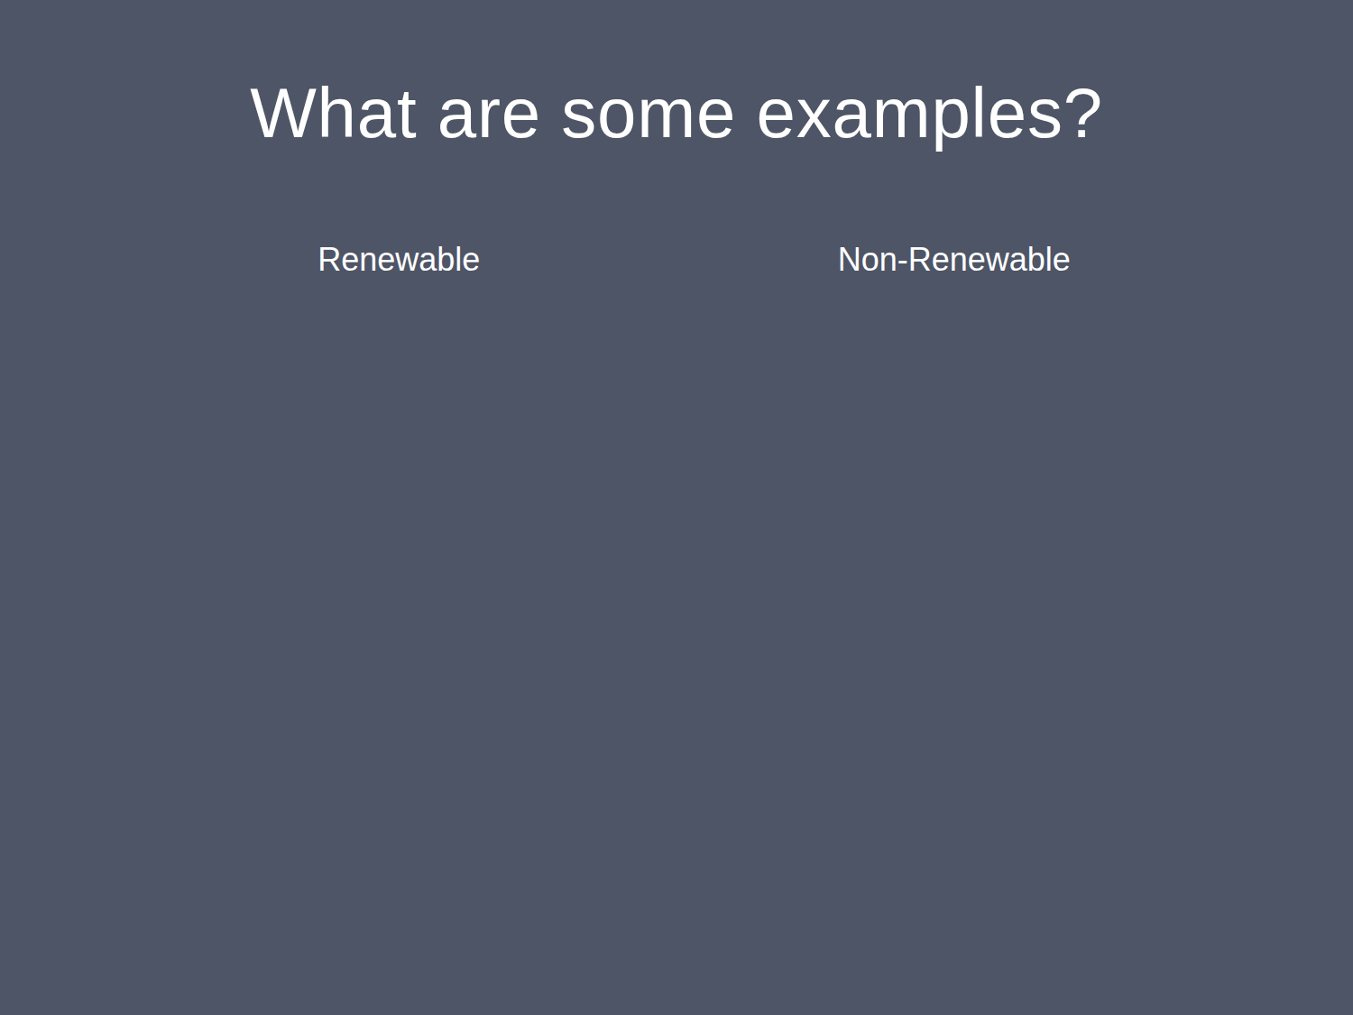What are some examples?
Renewable
Non-Renewable